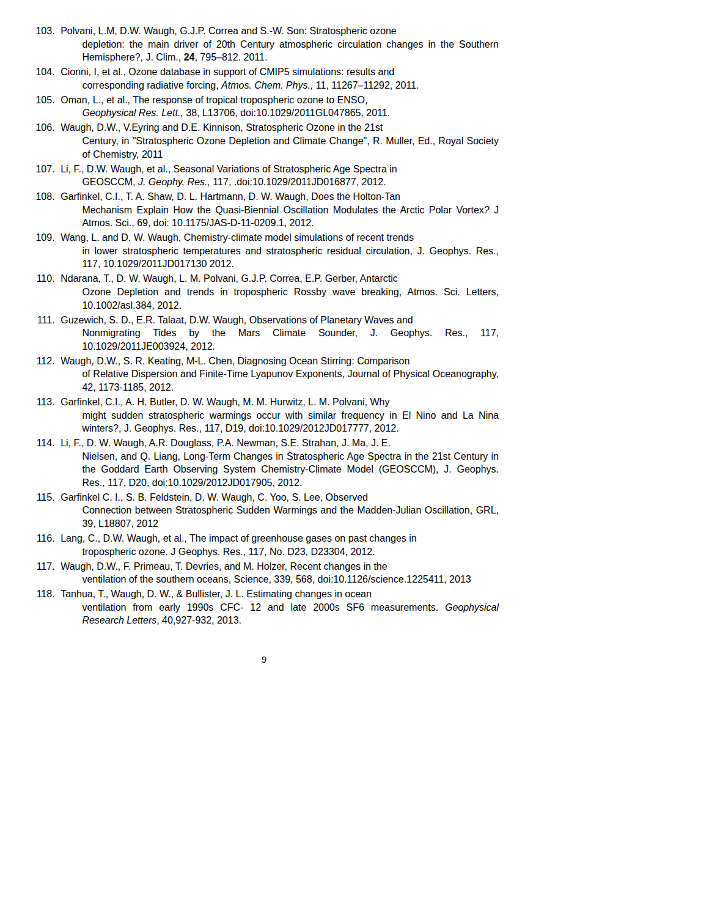103. Polvani, L.M, D.W. Waugh, G.J.P. Correa and S.-W. Son: Stratospheric ozone depletion: the main driver of 20th Century atmospheric circulation changes in the Southern Hemisphere?, J. Clim., 24, 795–812. 2011.
104. Cionni, I, et al., Ozone database in support of CMIP5 simulations: results and corresponding radiative forcing, Atmos. Chem. Phys., 11, 11267–11292, 2011.
105. Oman, L., et al., The response of tropical tropospheric ozone to ENSO, Geophysical Res. Lett., 38, L13706, doi:10.1029/2011GL047865, 2011.
106. Waugh, D.W., V.Eyring and D.E. Kinnison, Stratospheric Ozone in the 21st Century, in "Stratospheric Ozone Depletion and Climate Change", R. Muller, Ed., Royal Society of Chemistry, 2011
107. Li, F., D.W. Waugh, et al., Seasonal Variations of Stratospheric Age Spectra in GEOSCCM, J. Geophy. Res., 117, .doi:10.1029/2011JD016877, 2012.
108. Garfinkel, C.I., T. A. Shaw, D. L. Hartmann, D. W. Waugh, Does the Holton-Tan Mechanism Explain How the Quasi-Biennial Oscillation Modulates the Arctic Polar Vortex? J Atmos. Sci., 69, doi: 10.1175/JAS-D-11-0209.1, 2012.
109. Wang, L. and D. W. Waugh, Chemistry-climate model simulations of recent trends in lower stratospheric temperatures and stratospheric residual circulation, J. Geophys. Res., 117, 10.1029/2011JD017130 2012.
110. Ndarana, T., D. W. Waugh, L. M. Polvani, G.J.P. Correa, E.P. Gerber, Antarctic Ozone Depletion and trends in tropospheric Rossby wave breaking, Atmos. Sci. Letters, 10.1002/asl.384, 2012.
111. Guzewich, S. D., E.R. Talaat, D.W. Waugh, Observations of Planetary Waves and Nonmigrating Tides by the Mars Climate Sounder, J. Geophys. Res., 117, 10.1029/2011JE003924, 2012.
112. Waugh, D.W., S. R. Keating, M-L. Chen, Diagnosing Ocean Stirring: Comparison of Relative Dispersion and Finite-Time Lyapunov Exponents, Journal of Physical Oceanography, 42, 1173-1185, 2012.
113. Garfinkel, C.I., A. H. Butler, D. W. Waugh, M. M. Hurwitz, L. M. Polvani, Why might sudden stratospheric warmings occur with similar frequency in El Nino and La Nina winters?, J. Geophys. Res., 117, D19, doi:10.1029/2012JD017777, 2012.
114. Li, F., D. W. Waugh, A.R. Douglass, P.A. Newman, S.E. Strahan, J. Ma, J. E. Nielsen, and Q. Liang, Long-Term Changes in Stratospheric Age Spectra in the 21st Century in the Goddard Earth Observing System Chemistry-Climate Model (GEOSCCM), J. Geophys. Res., 117, D20, doi:10.1029/2012JD017905, 2012.
115. Garfinkel C. I., S. B. Feldstein, D. W. Waugh, C. Yoo, S. Lee, Observed Connection between Stratospheric Sudden Warmings and the Madden-Julian Oscillation, GRL, 39, L18807, 2012
116. Lang, C., D.W. Waugh, et al., The impact of greenhouse gases on past changes in tropospheric ozone. J Geophys. Res., 117, No. D23, D23304, 2012.
117. Waugh, D.W., F. Primeau, T. Devries, and M. Holzer, Recent changes in the ventilation of the southern oceans, Science, 339, 568, doi:10.1126/science.1225411, 2013
118. Tanhua, T., Waugh, D. W., & Bullister, J. L. Estimating changes in ocean ventilation from early 1990s CFC‐ 12 and late 2000s SF6 measurements. Geophysical Research Letters, 40,927-932, 2013.
9